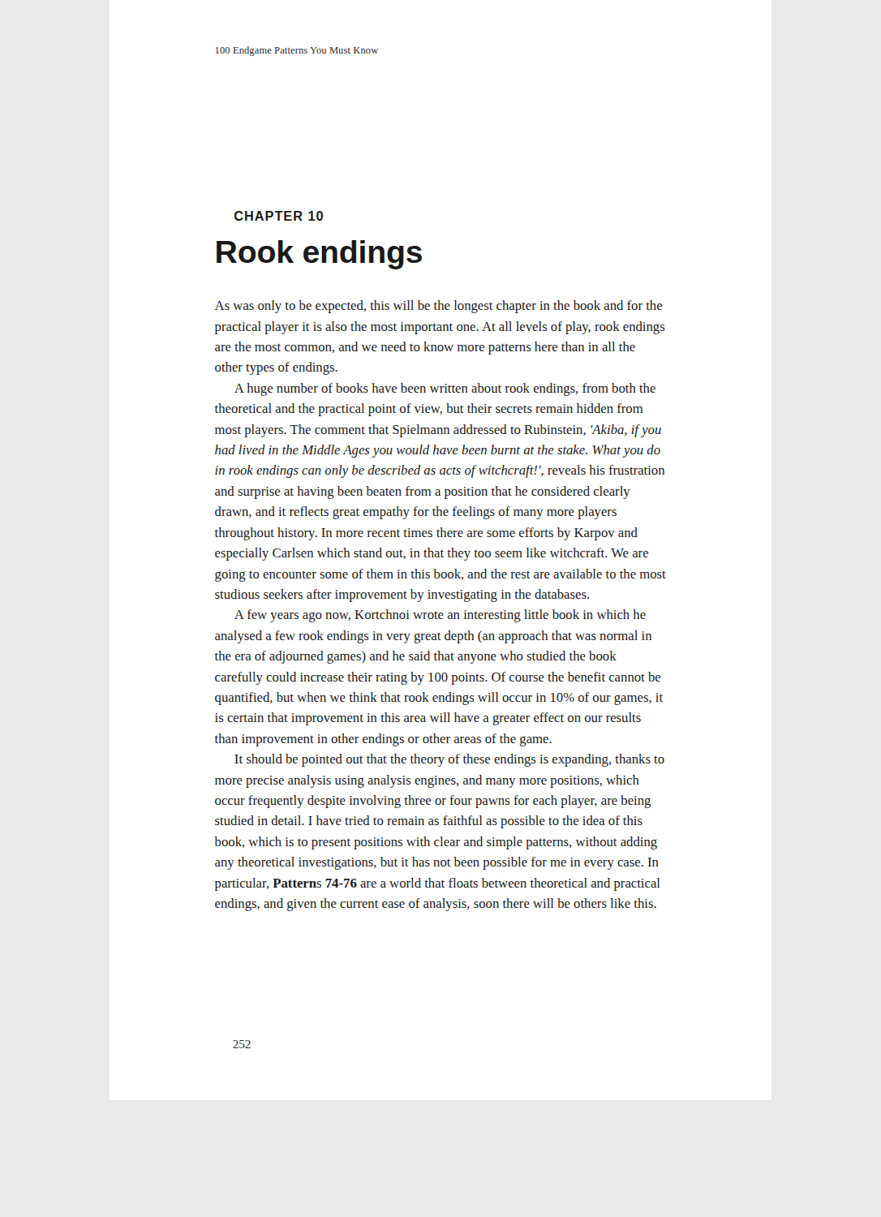100 Endgame Patterns You Must Know
CHAPTER 10
Rook endings
As was only to be expected, this will be the longest chapter in the book and for the practical player it is also the most important one. At all levels of play, rook endings are the most common, and we need to know more patterns here than in all the other types of endings.
A huge number of books have been written about rook endings, from both the theoretical and the practical point of view, but their secrets remain hidden from most players. The comment that Spielmann addressed to Rubinstein, 'Akiba, if you had lived in the Middle Ages you would have been burnt at the stake. What you do in rook endings can only be described as acts of witchcraft!', reveals his frustration and surprise at having been beaten from a position that he considered clearly drawn, and it reflects great empathy for the feelings of many more players throughout history. In more recent times there are some efforts by Karpov and especially Carlsen which stand out, in that they too seem like witchcraft. We are going to encounter some of them in this book, and the rest are available to the most studious seekers after improvement by investigating in the databases.
A few years ago now, Kortchnoi wrote an interesting little book in which he analysed a few rook endings in very great depth (an approach that was normal in the era of adjourned games) and he said that anyone who studied the book carefully could increase their rating by 100 points. Of course the benefit cannot be quantified, but when we think that rook endings will occur in 10% of our games, it is certain that improvement in this area will have a greater effect on our results than improvement in other endings or other areas of the game.
It should be pointed out that the theory of these endings is expanding, thanks to more precise analysis using analysis engines, and many more positions, which occur frequently despite involving three or four pawns for each player, are being studied in detail. I have tried to remain as faithful as possible to the idea of this book, which is to present positions with clear and simple patterns, without adding any theoretical investigations, but it has not been possible for me in every case. In particular, Patterns 74-76 are a world that floats between theoretical and practical endings, and given the current ease of analysis, soon there will be others like this.
252